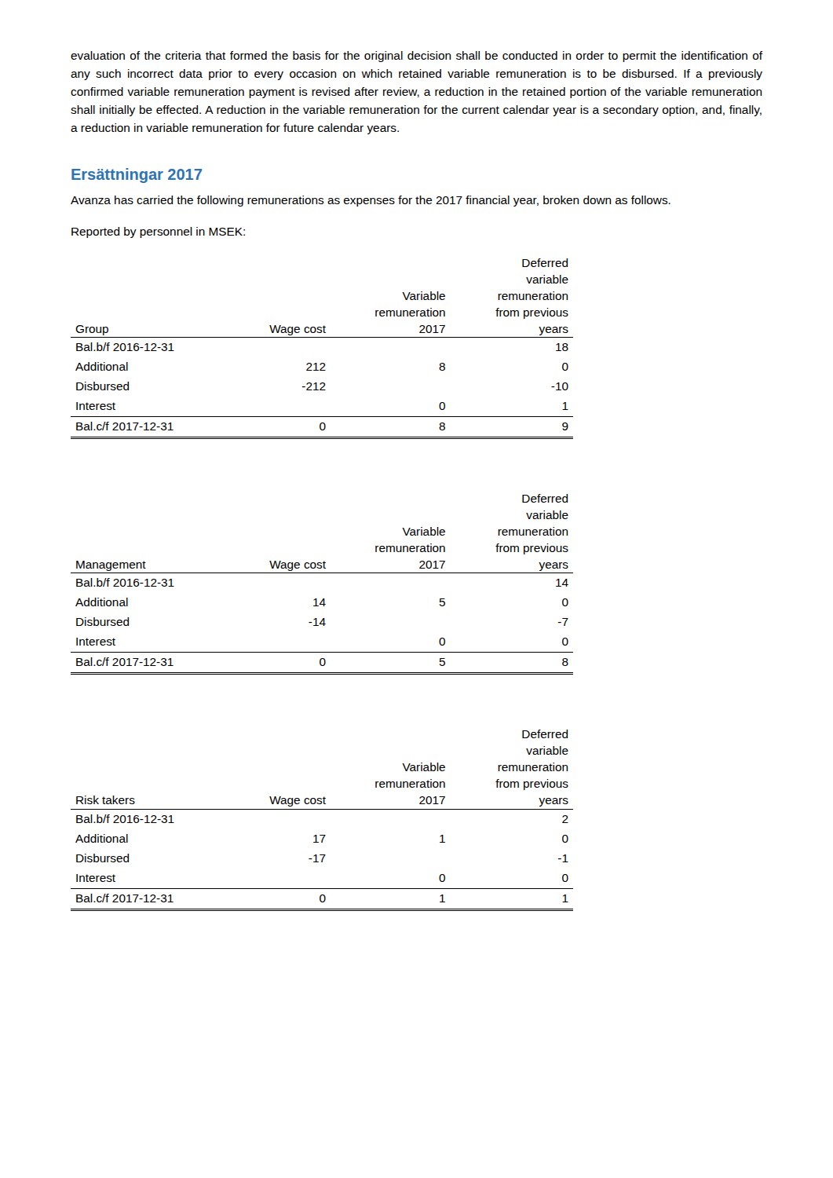evaluation of the criteria that formed the basis for the original decision shall be conducted in order to permit the identification of any such incorrect data prior to every occasion on which retained variable remuneration is to be disbursed. If a previously confirmed variable remuneration payment is revised after review, a reduction in the retained portion of the variable remuneration shall initially be effected. A reduction in the variable remuneration for the current calendar year is a secondary option, and, finally, a reduction in variable remuneration for future calendar years.
Ersättningar 2017
Avanza has carried the following remunerations as expenses for the 2017 financial year, broken down as follows.
Reported by personnel in MSEK:
| | | | Deferred |
| --- | --- | --- | --- |
| | | | variable |
| | | Variable | remuneration |
| | | remuneration | from previous |
| Group | Wage cost | 2017 | years |
| Bal.b/f 2016-12-31 | | | 18 |
| Additional | 212 | 8 | 0 |
| Disbursed | -212 | | -10 |
| Interest | | 0 | 1 |
| Bal.c/f 2017-12-31 | 0 | 8 | 9 |
| | | | Deferred |
| --- | --- | --- | --- |
| | | | variable |
| | | Variable | remuneration |
| | | remuneration | from previous |
| Management | Wage cost | 2017 | years |
| Bal.b/f 2016-12-31 | | | 14 |
| Additional | 14 | 5 | 0 |
| Disbursed | -14 | | -7 |
| Interest | | 0 | 0 |
| Bal.c/f 2017-12-31 | 0 | 5 | 8 |
| | | | Deferred |
| --- | --- | --- | --- |
| | | | variable |
| | | Variable | remuneration |
| | | remuneration | from previous |
| Risk takers | Wage cost | 2017 | years |
| Bal.b/f 2016-12-31 | | | 2 |
| Additional | 17 | 1 | 0 |
| Disbursed | -17 | | -1 |
| Interest | | 0 | 0 |
| Bal.c/f 2017-12-31 | 0 | 1 | 1 |